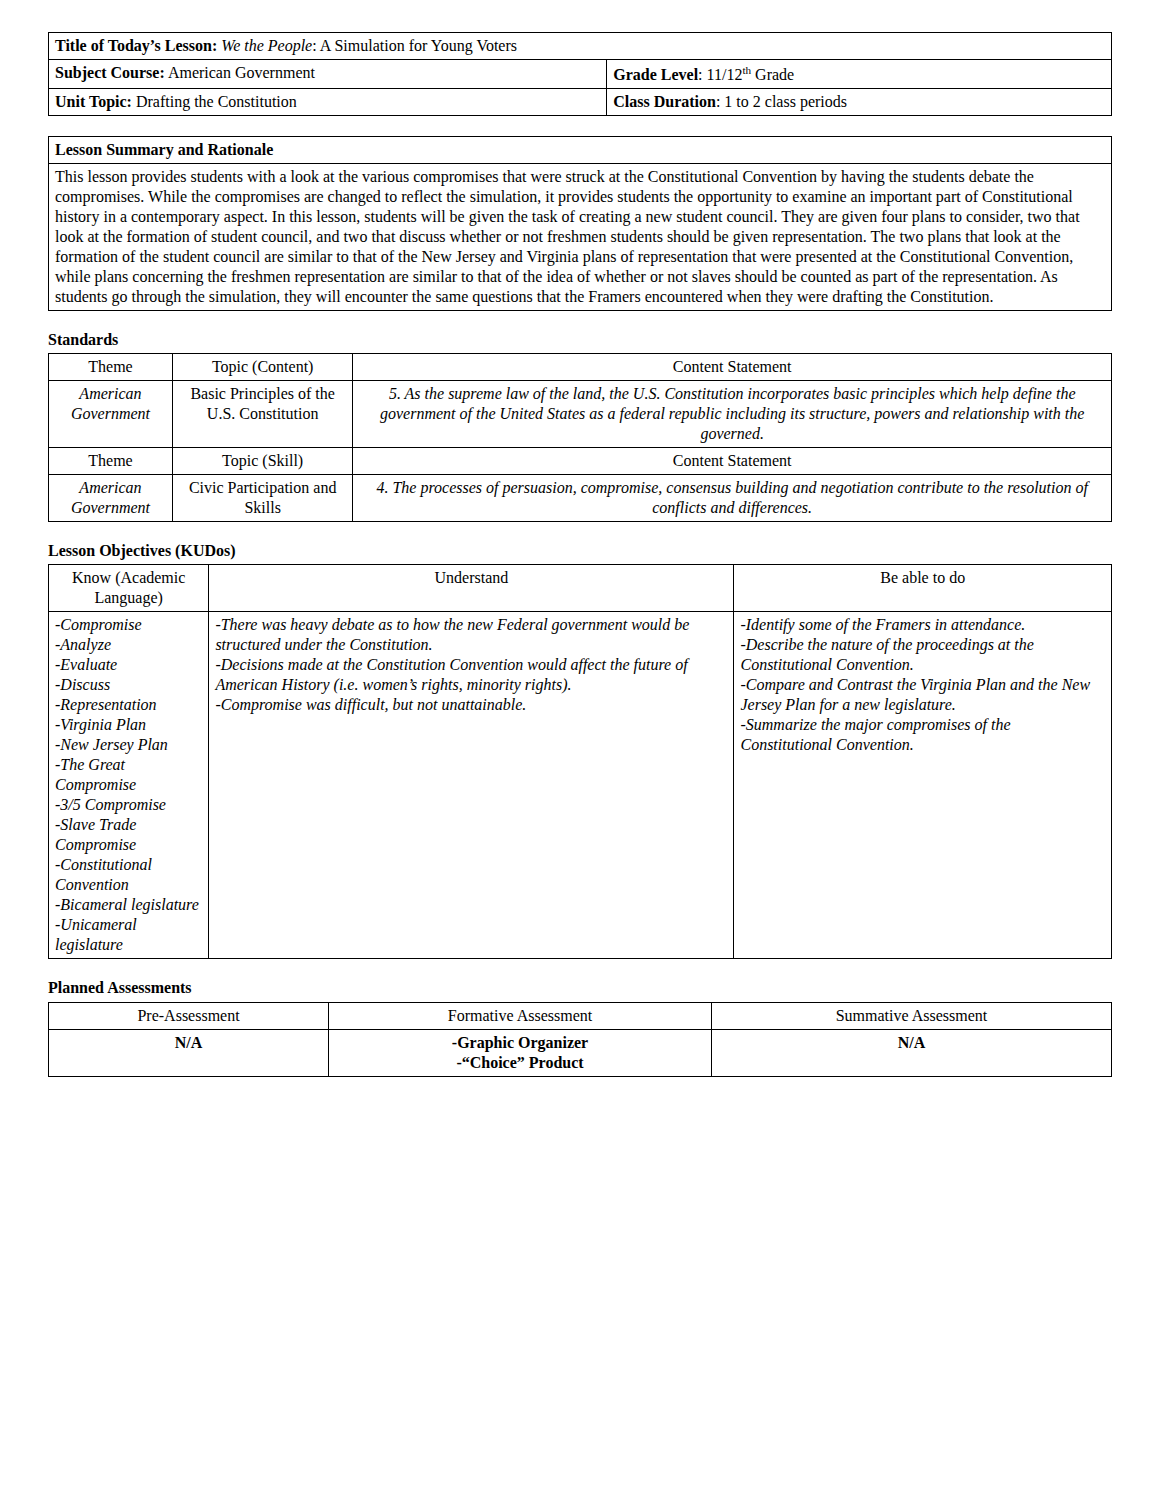| Title of Today’s Lesson: We the People : A Simulation for Young Voters |
| Subject Course: American Government | Grade Level : 11/12 th Grade |
| Unit Topic: Drafting the Constitution | Class Duration : 1 to 2 class periods |
| Lesson Summary and Rationale |
| This lesson provides students with a look at the various compromises that were struck at the Constitutional Convention by having the students debate the compromises. While the compromises are changed to reflect the simulation, it provides students the opportunity to examine an important part of Constitutional history in a contemporary aspect. In this lesson, students will be given the task of creating a new student council. They are given four plans to consider, two that look at the formation of student council, and two that discuss whether or not freshmen students should be given representation. The two plans that look at the formation of the student council are similar to that of the New Jersey and Virginia plans of representation that were presented at the Constitutional Convention, while plans concerning the freshmen representation are similar to that of the idea of whether or not slaves should be counted as part of the representation. As students go through the simulation, they will encounter the same questions that the Framers encountered when they were drafting the Constitution. |
Standards
| Theme | Topic (Content) | Content Statement |
| American Government | Basic Principles of the U.S. Constitution | 5. As the supreme law of the land, the U.S. Constitution incorporates basic principles which help define the government of the United States as a federal republic including its structure, powers and relationship with the governed. |
| Theme | Topic (Skill) | Content Statement |
| American Government | Civic Participation and Skills | 4. The processes of persuasion, compromise, consensus building and negotiation contribute to the resolution of conflicts and differences. |
Lesson Objectives (KUDos)
| Know (Academic Language) | Understand | Be able to do |
| -Compromise -Analyze -Evaluate -Discuss -Representation -Virginia Plan -New Jersey Plan -The Great Compromise -3/5 Compromise -Slave Trade Compromise -Constitutional Convention -Bicameral legislature -Unicameral legislature | -There was heavy debate as to how the new Federal government would be structured under the Constitution. -Decisions made at the Constitution Convention would affect the future of American History (i.e. women’s rights, minority rights). -Compromise was difficult, but not unattainable. | -Identify some of the Framers in attendance. -Describe the nature of the proceedings at the Constitutional Convention. -Compare and Contrast the Virginia Plan and the New Jersey Plan for a new legislature. -Summarize the major compromises of the Constitutional Convention. |
Planned Assessments
| Pre-Assessment | Formative Assessment | Summative Assessment |
| N/A | -Graphic Organizer -“Choice” Product | N/A |